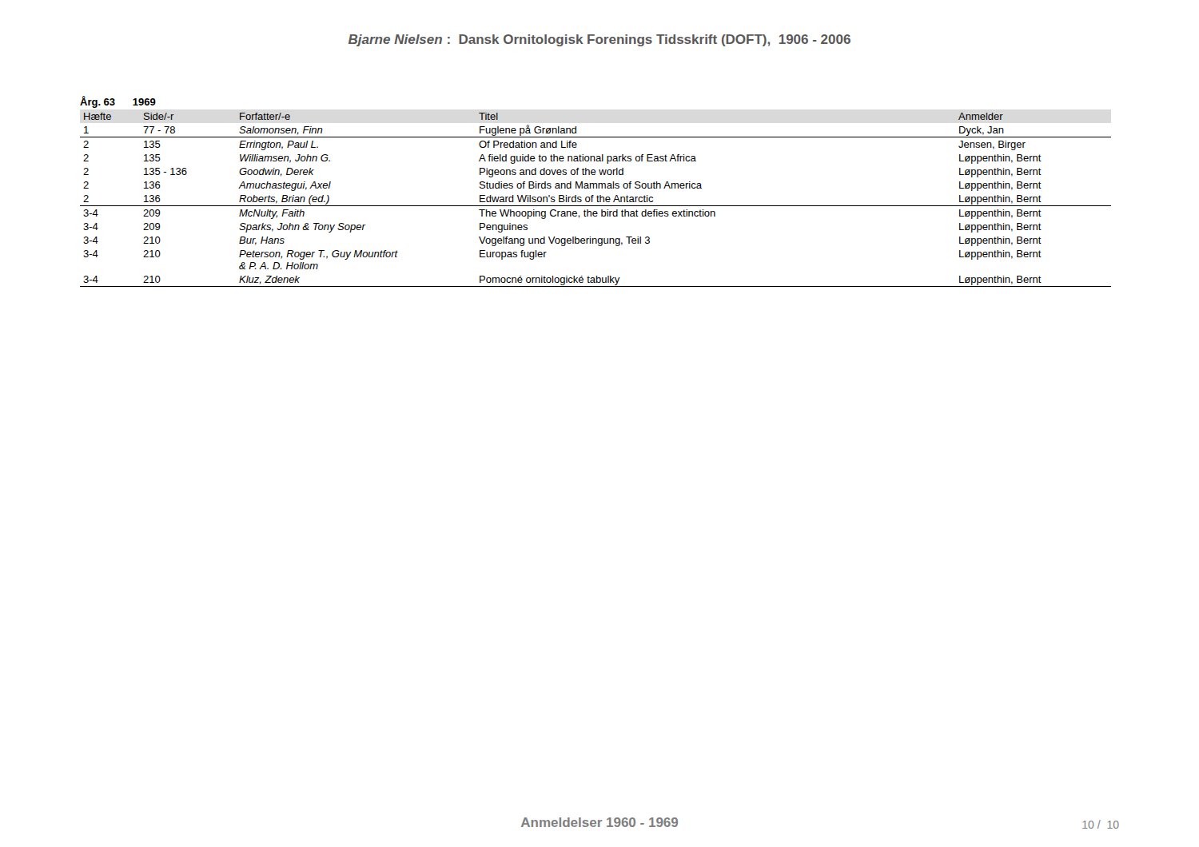Bjarne Nielsen : Dansk Ornitologisk Forenings Tidsskrift (DOFT), 1906 - 2006
Årg. 63 1969
| Hæfte | Side/-r | Forfatter/-e | Titel | Anmelder |
| --- | --- | --- | --- | --- |
| 1 | 77 - 78 | Salomonsen, Finn | Fuglene på Grønland | Dyck, Jan |
| 2 | 135 | Errington, Paul L. | Of Predation and Life | Jensen, Birger |
| 2 | 135 | Williamsen, John G. | A field guide to the national parks of East Africa | Løppenthin, Bernt |
| 2 | 135 - 136 | Goodwin, Derek | Pigeons and doves of the world | Løppenthin, Bernt |
| 2 | 136 | Amuchastegui, Axel | Studies of Birds and Mammals of South America | Løppenthin, Bernt |
| 2 | 136 | Roberts, Brian (ed.) | Edward Wilson's Birds of the Antarctic | Løppenthin, Bernt |
| 3-4 | 209 | McNulty, Faith | The Whooping Crane, the bird that defies extinction | Løppenthin, Bernt |
| 3-4 | 209 | Sparks, John & Tony Soper | Penguines | Løppenthin, Bernt |
| 3-4 | 210 | Bur, Hans | Vogelfang und Vogelberingung, Teil 3 | Løppenthin, Bernt |
| 3-4 | 210 | Peterson, Roger T., Guy Mountfort & P. A. D. Hollom | Europas fugler | Løppenthin, Bernt |
| 3-4 | 210 | Kluz, Zdenek | Pomocné ornitologické tabulky | Løppenthin, Bernt |
Anmeldelser 1960 - 1969
10 / 10